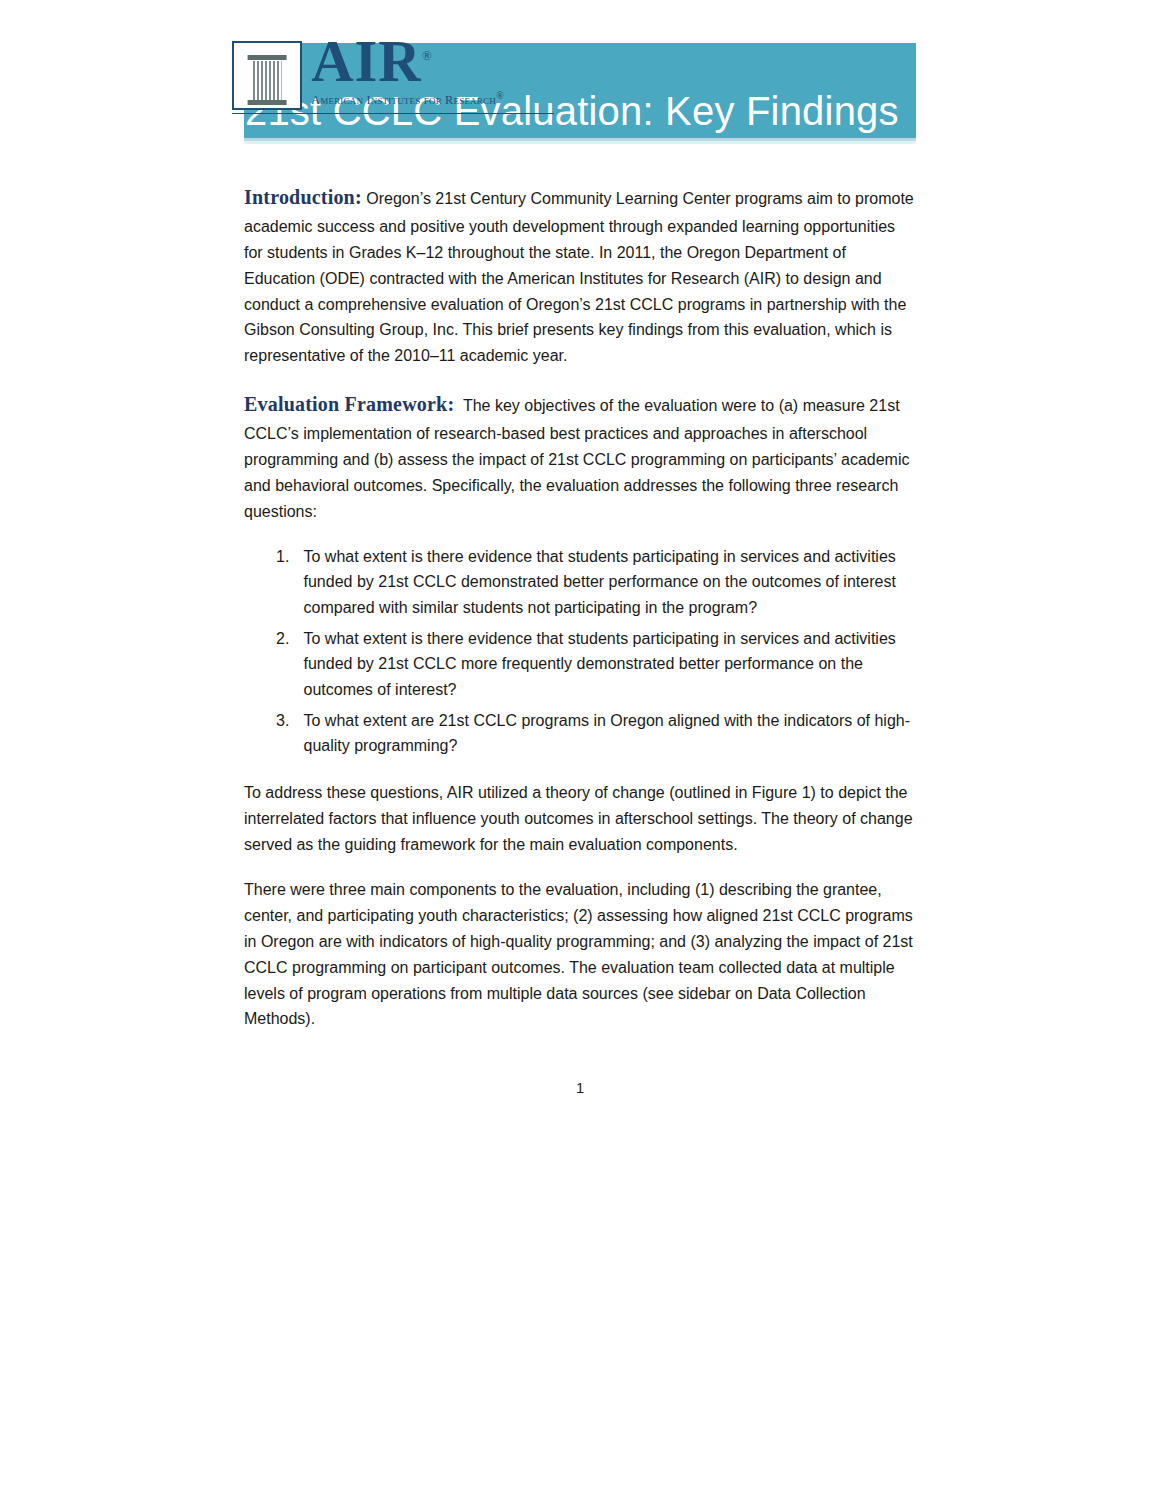Oregon 21st CCLC Evaluation: Key Findings
AIR®
American Institutes for Research®
Introduction: Oregon’s 21st Century Community Learning Center programs aim to promote academic success and positive youth development through expanded learning opportunities for students in Grades K–12 throughout the state. In 2011, the Oregon Department of Education (ODE) contracted with the American Institutes for Research (AIR) to design and conduct a comprehensive evaluation of Oregon’s 21st CCLC programs in partnership with the Gibson Consulting Group, Inc. This brief presents key findings from this evaluation, which is representative of the 2010–11 academic year.
Evaluation Framework: The key objectives of the evaluation were to (a) measure 21st CCLC’s implementation of research-based best practices and approaches in afterschool programming and (b) assess the impact of 21st CCLC programming on participants’ academic and behavioral outcomes. Specifically, the evaluation addresses the following three research questions:
To what extent is there evidence that students participating in services and activities funded by 21st CCLC demonstrated better performance on the outcomes of interest compared with similar students not participating in the program?
To what extent is there evidence that students participating in services and activities funded by 21st CCLC more frequently demonstrated better performance on the outcomes of interest?
To what extent are 21st CCLC programs in Oregon aligned with the indicators of high-quality programming?
To address these questions, AIR utilized a theory of change (outlined in Figure 1) to depict the interrelated factors that influence youth outcomes in afterschool settings. The theory of change served as the guiding framework for the main evaluation components.
There were three main components to the evaluation, including (1) describing the grantee, center, and participating youth characteristics; (2) assessing how aligned 21st CCLC programs in Oregon are with indicators of high-quality programming; and (3) analyzing the impact of 21st CCLC programming on participant outcomes. The evaluation team collected data at multiple levels of program operations from multiple data sources (see sidebar on Data Collection Methods).
1